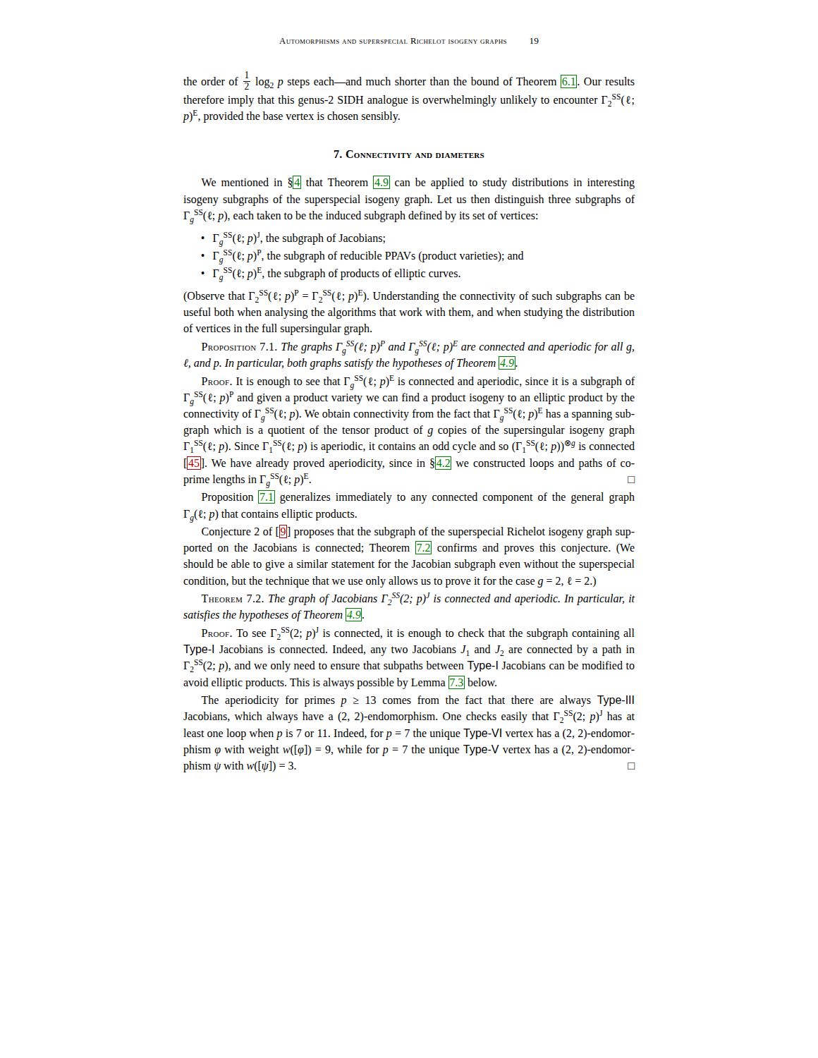Automorphisms and superspecial Richelot isogeny graphs 19
the order of 12 log2 p steps each—and much shorter than the bound of Theorem 6.1. Our results therefore imply that this genus-2 SIDH analogue is overwhelmingly unlikely to encounter Γ2SS(ℓ; p)E, provided the base vertex is chosen sensibly.
7. Connectivity and diameters
We mentioned in §4 that Theorem 4.9 can be applied to study distributions in interesting isogeny subgraphs of the superspecial isogeny graph. Let us then distinguish three subgraphs of ΓgSS(ℓ; p), each taken to be the induced subgraph defined by its set of vertices:
ΓgSS(ℓ; p)J, the subgraph of Jacobians;
ΓgSS(ℓ; p)P, the subgraph of reducible PPAVs (product varieties); and
ΓgSS(ℓ; p)E, the subgraph of products of elliptic curves.
(Observe that Γ2SS(ℓ; p)P = Γ2SS(ℓ; p)E). Understanding the connectivity of such subgraphs can be useful both when analysing the algorithms that work with them, and when studying the distribution of vertices in the full supersingular graph.
Proposition 7.1. The graphs ΓgSS(ℓ; p)P and ΓgSS(ℓ; p)E are connected and aperiodic for all g, ℓ, and p. In particular, both graphs satisfy the hypotheses of Theorem 4.9.
Proof. It is enough to see that ΓgSS(ℓ; p)E is connected and aperiodic, since it is a subgraph of ΓgSS(ℓ; p)P and given a product variety we can find a product isogeny to an elliptic product by the connectivity of ΓgSS(ℓ; p). We obtain connectivity from the fact that ΓgSS(ℓ; p)E has a spanning subgraph which is a quotient of the tensor product of g copies of the supersingular isogeny graph Γ1SS(ℓ; p). Since Γ1SS(ℓ; p) is aperiodic, it contains an odd cycle and so (Γ1SS(ℓ; p))⊗g is connected [45]. We have already proved aperiodicity, since in §4.2 we constructed loops and paths of coprime lengths in ΓgSS(ℓ; p)E.
Proposition 7.1 generalizes immediately to any connected component of the general graph Γg(ℓ; p) that contains elliptic products.
Conjecture 2 of [9] proposes that the subgraph of the superspecial Richelot isogeny graph supported on the Jacobians is connected; Theorem 7.2 confirms and proves this conjecture. (We should be able to give a similar statement for the Jacobian subgraph even without the superspecial condition, but the technique that we use only allows us to prove it for the case g = 2, ℓ = 2.)
Theorem 7.2. The graph of Jacobians Γ2SS(2; p)J is connected and aperiodic. In particular, it satisfies the hypotheses of Theorem 4.9.
Proof. To see Γ2SS(2; p)J is connected, it is enough to check that the subgraph containing all Type-I Jacobians is connected. Indeed, any two Jacobians J1 and J2 are connected by a path in Γ2SS(2; p), and we only need to ensure that subpaths between Type-I Jacobians can be modified to avoid elliptic products. This is always possible by Lemma 7.3 below.
The aperiodicity for primes p ≥ 13 comes from the fact that there are always Type-III Jacobians, which always have a (2, 2)-endomorphism. One checks easily that Γ2SS(2; p)J has at least one loop when p is 7 or 11. Indeed, for p = 7 the unique Type-VI vertex has a (2, 2)-endomorphism φ with weight w([φ]) = 9, while for p = 7 the unique Type-V vertex has a (2, 2)-endomorphism ψ with w([ψ]) = 3.